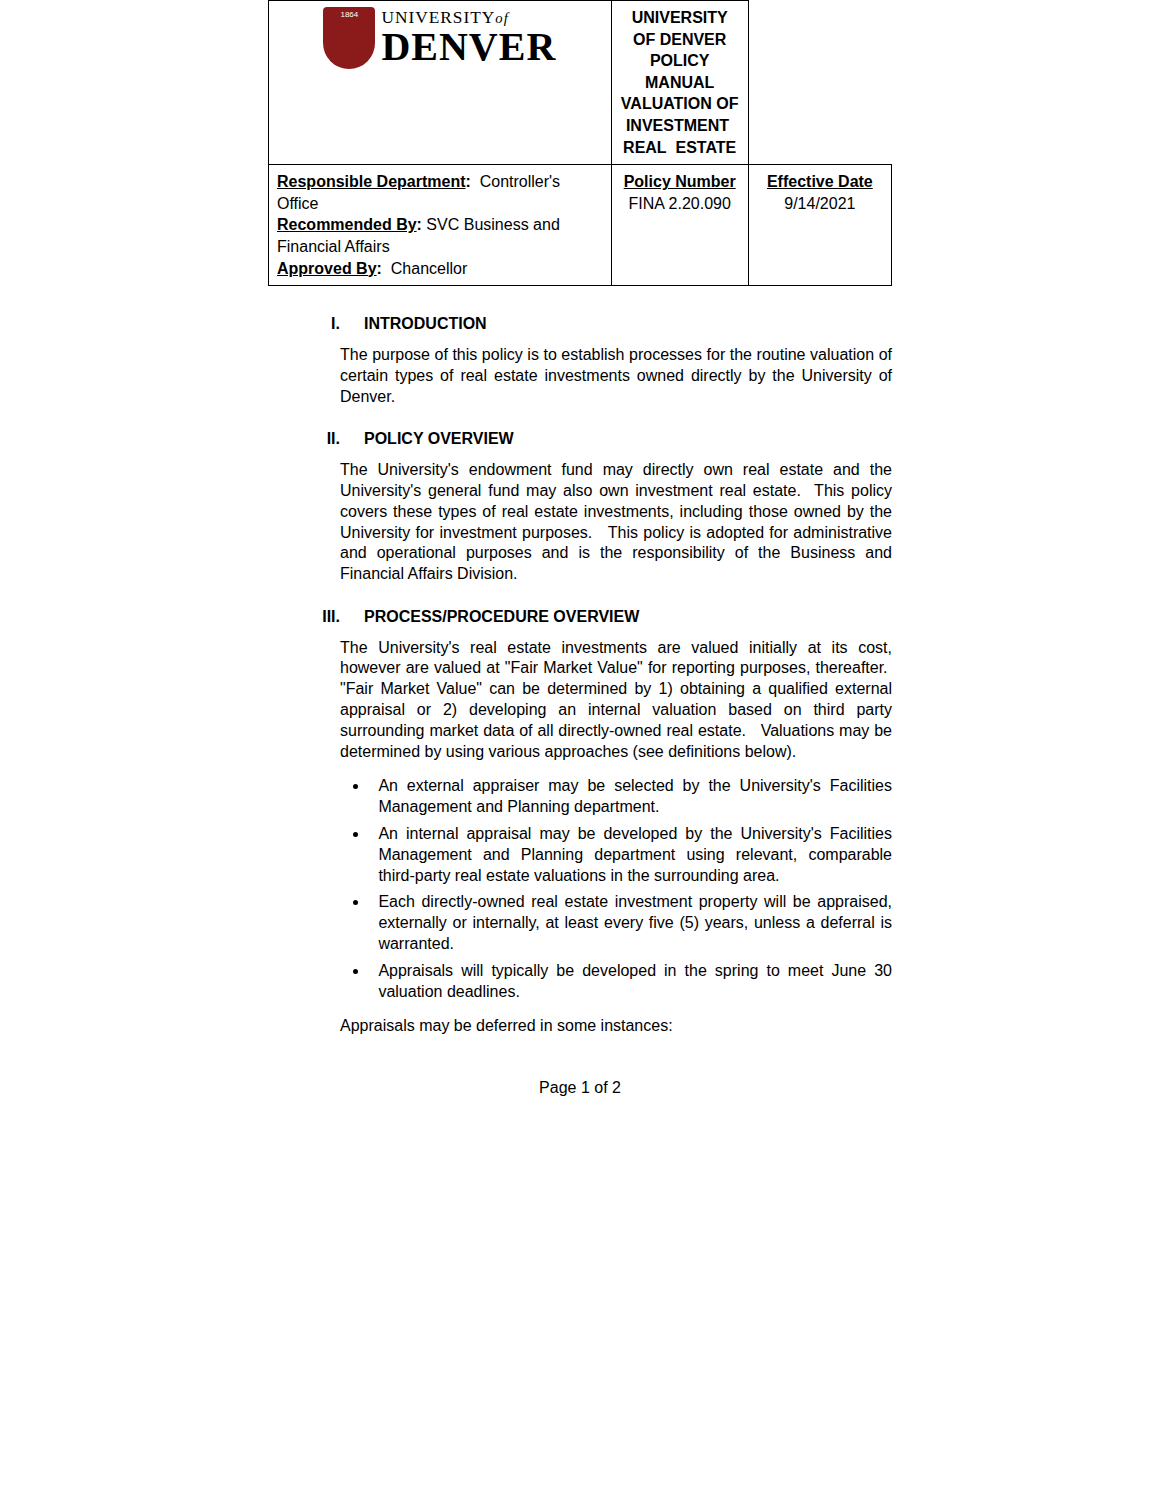| 1864 UNIVERSITY of DENVER | UNIVERSITY OF DENVER POLICY MANUAL VALUATION OF INVESTMENT REAL ESTATE |
| Responsible Department : Controller's Office Recommended By : SVC Business and Financial Affairs Approved By : Chancellor | Policy Number FINA 2.20.090 | Effective Date 9/14/2021 |
I.
INTRODUCTION
The purpose of this policy is to establish processes for the routine valuation of certain types of real estate investments owned directly by the University of Denver.
II.
POLICY OVERVIEW
The University's endowment fund may directly own real estate and the University's general fund may also own investment real estate. This policy covers these types of real estate investments, including those owned by the University for investment purposes. This policy is adopted for administrative and operational purposes and is the responsibility of the Business and Financial Affairs Division.
III.
PROCESS/PROCEDURE OVERVIEW
The University's real estate investments are valued initially at its cost, however are valued at "Fair Market Value" for reporting purposes, thereafter. "Fair Market Value" can be determined by 1) obtaining a qualified external appraisal or 2) developing an internal valuation based on third party surrounding market data of all directly-owned real estate. Valuations may be determined by using various approaches (see definitions below).
An external appraiser may be selected by the University's Facilities Management and Planning department.
An internal appraisal may be developed by the University's Facilities Management and Planning department using relevant, comparable third-party real estate valuations in the surrounding area.
Each directly-owned real estate investment property will be appraised, externally or internally, at least every five (5) years, unless a deferral is warranted.
Appraisals will typically be developed in the spring to meet June 30 valuation deadlines.
Appraisals may be deferred in some instances:
Page 1 of 2